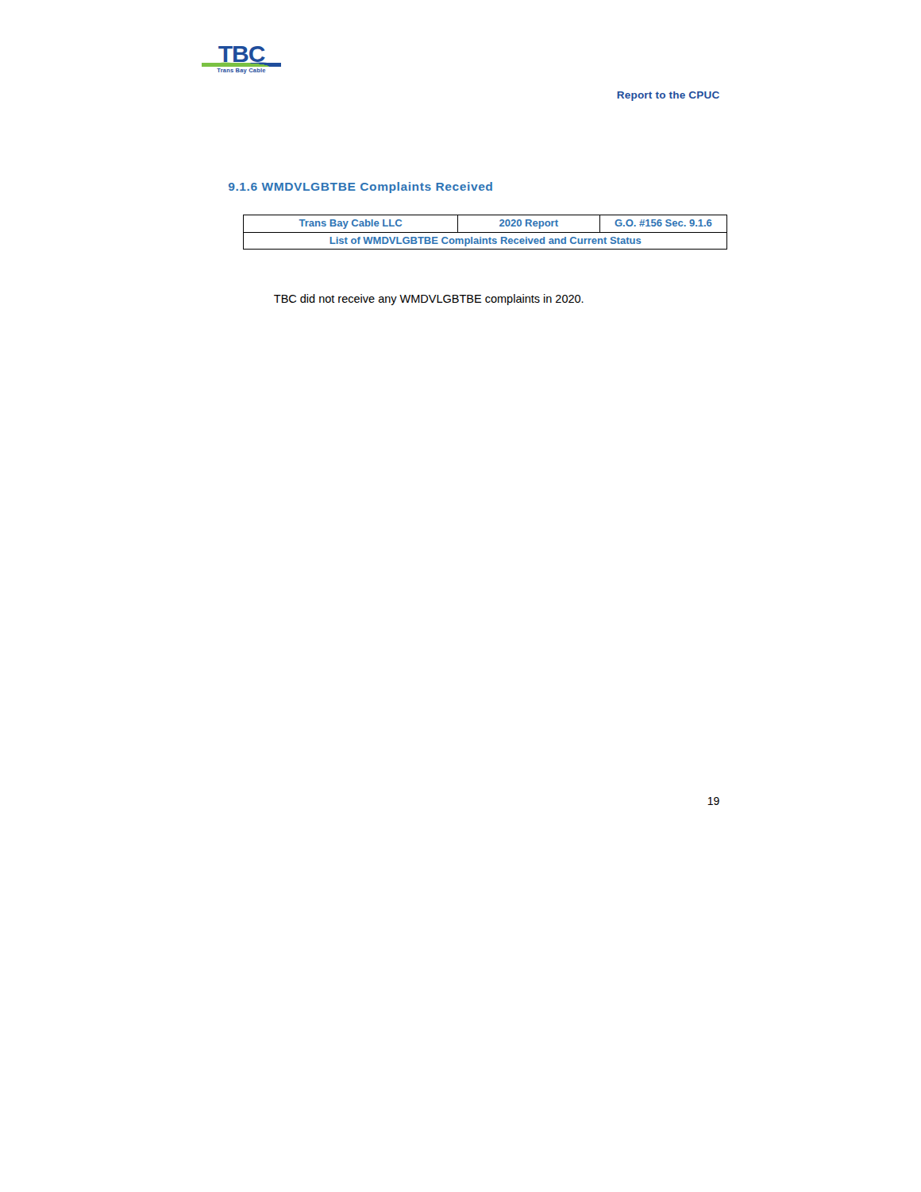TBC Trans Bay Cable
Report to the CPUC
9.1.6 WMDVLGBTBE Complaints Received
| Trans Bay Cable LLC | 2020 Report | G.O. #156 Sec. 9.1.6 |
| List of WMDVLGBTBE Complaints Received and Current Status |
TBC did not receive any WMDVLGBTBE complaints in 2020.
19